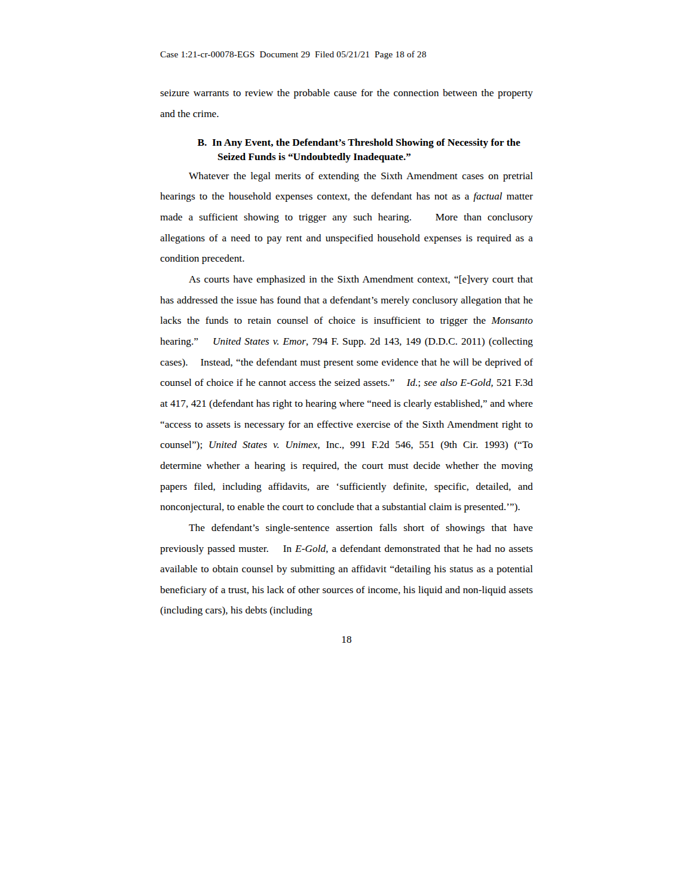Case 1:21-cr-00078-EGS Document 29 Filed 05/21/21 Page 18 of 28
seizure warrants to review the probable cause for the connection between the property and the crime.
B. In Any Event, the Defendant’s Threshold Showing of Necessity for the Seized Funds is “Undoubtedly Inadequate.”
Whatever the legal merits of extending the Sixth Amendment cases on pretrial hearings to the household expenses context, the defendant has not as a factual matter made a sufficient showing to trigger any such hearing. More than conclusory allegations of a need to pay rent and unspecified household expenses is required as a condition precedent.
As courts have emphasized in the Sixth Amendment context, “[e]very court that has addressed the issue has found that a defendant’s merely conclusory allegation that he lacks the funds to retain counsel of choice is insufficient to trigger the Monsanto hearing.” United States v. Emor, 794 F. Supp. 2d 143, 149 (D.D.C. 2011) (collecting cases). Instead, “the defendant must present some evidence that he will be deprived of counsel of choice if he cannot access the seized assets.” Id.; see also E-Gold, 521 F.3d at 417, 421 (defendant has right to hearing where “need is clearly established,” and where “access to assets is necessary for an effective exercise of the Sixth Amendment right to counsel”); United States v. Unimex, Inc., 991 F.2d 546, 551 (9th Cir. 1993) (“To determine whether a hearing is required, the court must decide whether the moving papers filed, including affidavits, are ‘sufficiently definite, specific, detailed, and nonconjectural, to enable the court to conclude that a substantial claim is presented.’”).
The defendant’s single-sentence assertion falls short of showings that have previously passed muster. In E-Gold, a defendant demonstrated that he had no assets available to obtain counsel by submitting an affidavit “detailing his status as a potential beneficiary of a trust, his lack of other sources of income, his liquid and non-liquid assets (including cars), his debts (including
18